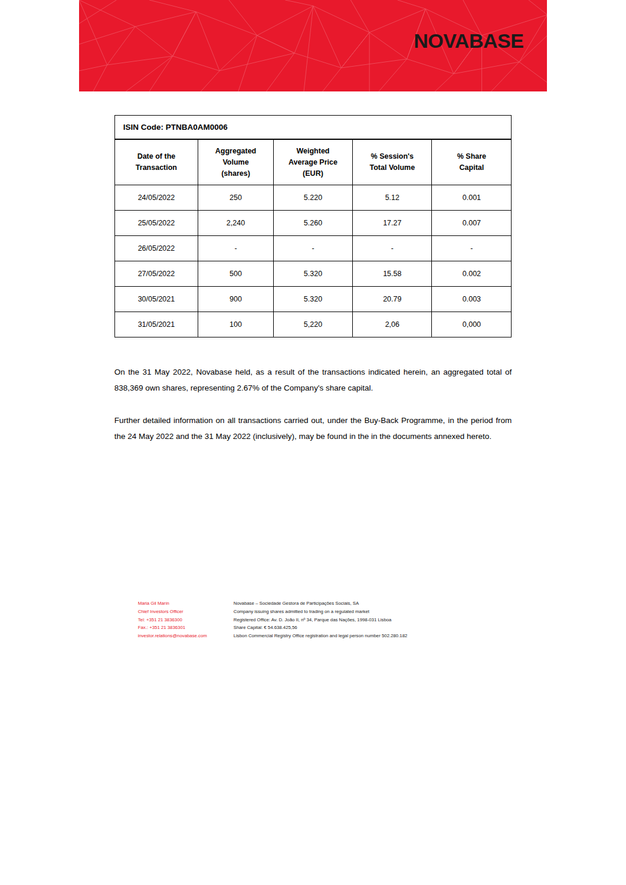NOVABASE
ISIN Code: PTNBA0AM0006
| Date of the Transaction | Aggregated Volume (shares) | Weighted Average Price (EUR) | % Session's Total Volume | % Share Capital |
| --- | --- | --- | --- | --- |
| 24/05/2022 | 250 | 5.220 | 5.12 | 0.001 |
| 25/05/2022 | 2,240 | 5.260 | 17.27 | 0.007 |
| 26/05/2022 | - | - | - | - |
| 27/05/2022 | 500 | 5.320 | 15.58 | 0.002 |
| 30/05/2021 | 900 | 5.320 | 20.79 | 0.003 |
| 31/05/2021 | 100 | 5,220 | 2,06 | 0,000 |
On the 31 May 2022, Novabase held, as a result of the transactions indicated herein, an aggregated total of 838,369 own shares, representing 2.67% of the Company's share capital.
Further detailed information on all transactions carried out, under the Buy-Back Programme, in the period from the 24 May 2022 and the 31 May 2022 (inclusively), may be found in the in the documents annexed hereto.
| Maria Gil Marín | Novabase – Sociedade Gestora de Participações Sociais, SA |
| Chief Investors Officer | Company issuing shares admitted to trading on a regulated market |
| Tel: +351 21 3836300 | Registered Office: Av. D. João II, nº 34, Parque das Nações, 1998-031 Lisboa |
| Fax.: +351 21 3836301 | Share Capital: € 54.638.425,56 |
| investor.relations@novabase.com | Lisbon Commercial Registry Office registration and legal person number 502.280.182 |